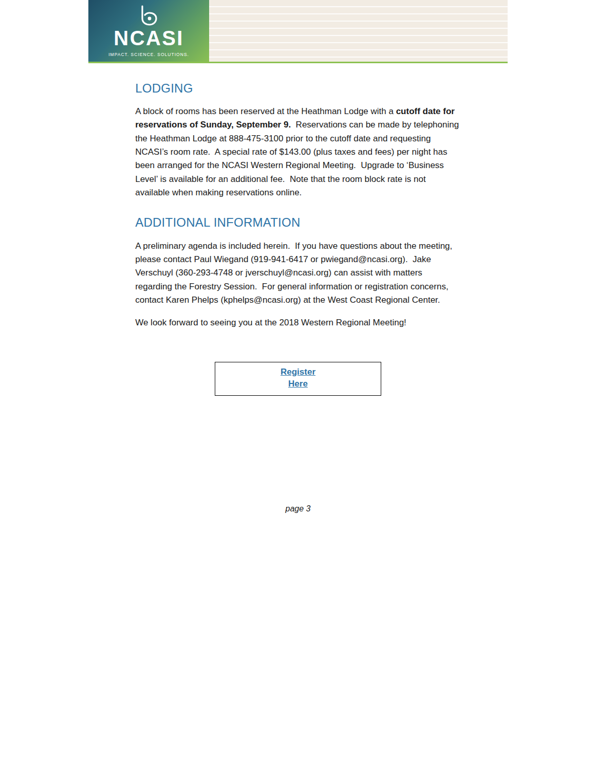NCASI
Impact. Science. Solutions.
LODGING
A block of rooms has been reserved at the Heathman Lodge with a cutoff date for reservations of Sunday, September 9. Reservations can be made by telephoning the Heathman Lodge at 888-475-3100 prior to the cutoff date and requesting NCASI’s room rate. A special rate of $143.00 (plus taxes and fees) per night has been arranged for the NCASI Western Regional Meeting. Upgrade to ‘Business Level’ is available for an additional fee. Note that the room block rate is not available when making reservations online.
ADDITIONAL INFORMATION
A preliminary agenda is included herein. If you have questions about the meeting, please contact Paul Wiegand (919-941-6417 or pwiegand@ncasi.org). Jake Verschuyl (360-293-4748 or jverschuyl@ncasi.org) can assist with matters regarding the Forestry Session. For general information or registration concerns, contact Karen Phelps (kphelps@ncasi.org) at the West Coast Regional Center.
We look forward to seeing you at the 2018 Western Regional Meeting!
Register
Here
page 3